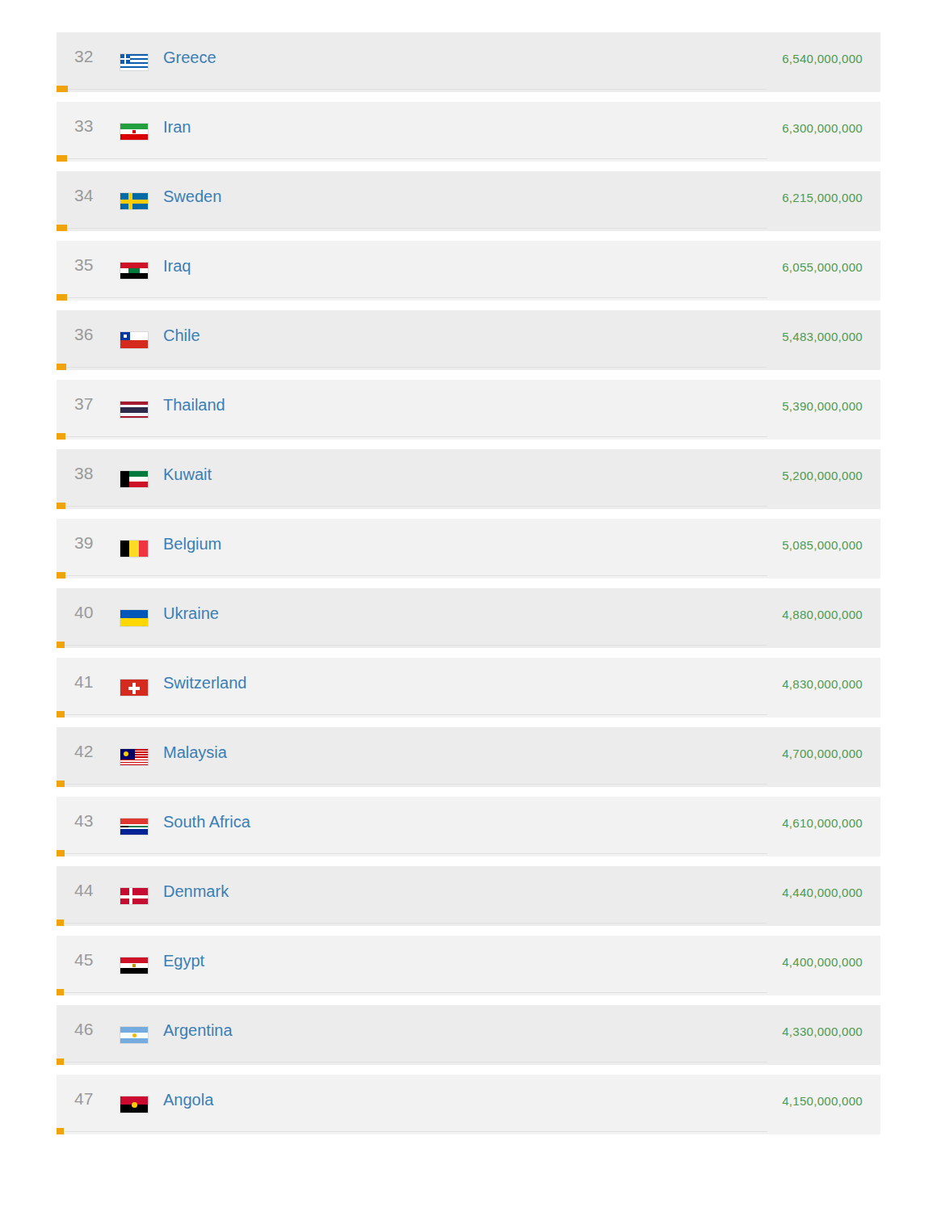32 Greece 6,540,000,000
33 Iran 6,300,000,000
34 Sweden 6,215,000,000
35 Iraq 6,055,000,000
36 Chile 5,483,000,000
37 Thailand 5,390,000,000
38 Kuwait 5,200,000,000
39 Belgium 5,085,000,000
40 Ukraine 4,880,000,000
41 Switzerland 4,830,000,000
42 Malaysia 4,700,000,000
43 South Africa 4,610,000,000
44 Denmark 4,440,000,000
45 Egypt 4,400,000,000
46 Argentina 4,330,000,000
47 Angola 4,150,000,000